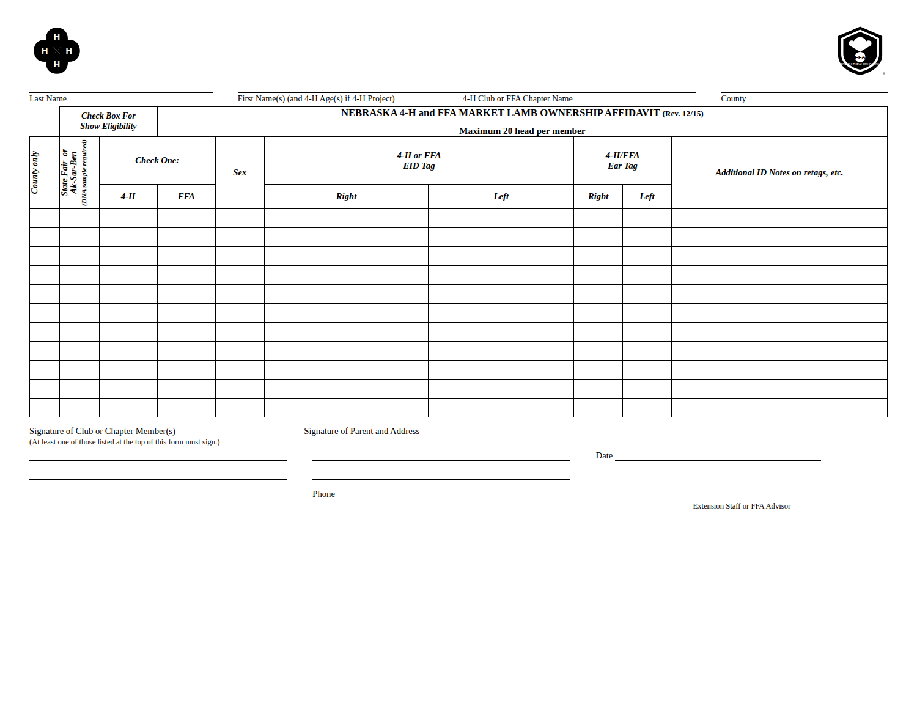H H H H
FFA AGRICULTURAL EDUCATION ®
Last Name First Name(s) (and 4-H Age(s) if 4-H Project) 4-H Club or FFA Chapter Name County
| | Check Box For Show Eligibility | NEBRASKA 4-H and FFA MARKET LAMB OWNERSHIP AFFIDAVIT (Rev. 12/15) Maximum 20 head per member |
| County only | State Fair or Ak-Sar-Ben (DNA sample required) | Check One: | Sex | 4-H or FFA EID Tag | 4-H/FFA Ear Tag | Additional ID Notes on retags, etc. |
| 4-H | FFA | Right | Left | Right | Left |
Signature of Club or Chapter Member(s)
(At least one of those listed at the top of this form must sign.)
Signature of Parent and Address
Date
Phone
Extension Staff or FFA Advisor